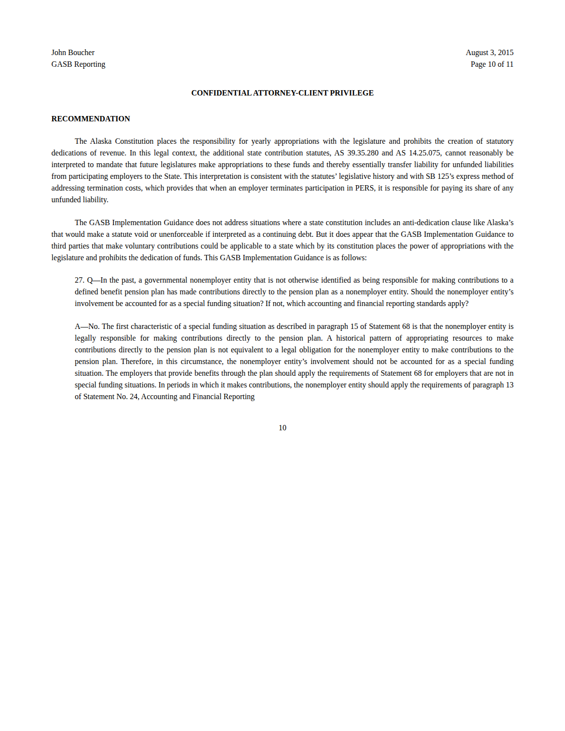John Boucher GASB Reporting
August 3, 2015 Page 10 of 11
CONFIDENTIAL ATTORNEY-CLIENT PRIVILEGE
RECOMMENDATION
The Alaska Constitution places the responsibility for yearly appropriations with the legislature and prohibits the creation of statutory dedications of revenue. In this legal context, the additional state contribution statutes, AS 39.35.280 and AS 14.25.075, cannot reasonably be interpreted to mandate that future legislatures make appropriations to these funds and thereby essentially transfer liability for unfunded liabilities from participating employers to the State. This interpretation is consistent with the statutes’ legislative history and with SB 125’s express method of addressing termination costs, which provides that when an employer terminates participation in PERS, it is responsible for paying its share of any unfunded liability.
The GASB Implementation Guidance does not address situations where a state constitution includes an anti-dedication clause like Alaska’s that would make a statute void or unenforceable if interpreted as a continuing debt. But it does appear that the GASB Implementation Guidance to third parties that make voluntary contributions could be applicable to a state which by its constitution places the power of appropriations with the legislature and prohibits the dedication of funds. This GASB Implementation Guidance is as follows:
27. Q—In the past, a governmental nonemployer entity that is not otherwise identified as being responsible for making contributions to a defined benefit pension plan has made contributions directly to the pension plan as a nonemployer entity. Should the nonemployer entity’s involvement be accounted for as a special funding situation? If not, which accounting and financial reporting standards apply?
A—No. The first characteristic of a special funding situation as described in paragraph 15 of Statement 68 is that the nonemployer entity is legally responsible for making contributions directly to the pension plan. A historical pattern of appropriating resources to make contributions directly to the pension plan is not equivalent to a legal obligation for the nonemployer entity to make contributions to the pension plan. Therefore, in this circumstance, the nonemployer entity’s involvement should not be accounted for as a special funding situation. The employers that provide benefits through the plan should apply the requirements of Statement 68 for employers that are not in special funding situations. In periods in which it makes contributions, the nonemployer entity should apply the requirements of paragraph 13 of Statement No. 24, Accounting and Financial Reporting
10